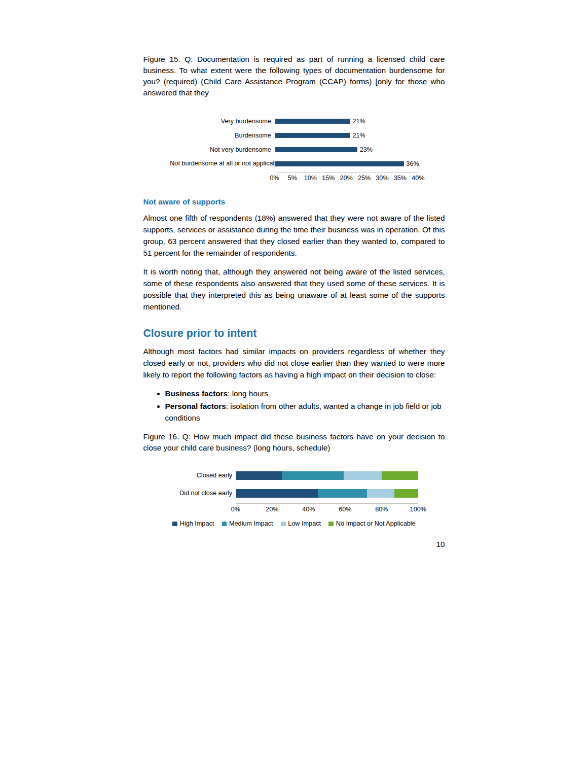Figure 15. Q: Documentation is required as part of running a licensed child care business. To what extent were the following types of documentation burdensome for you? (required) (Child Care Assistance Program (CCAP) forms) [only for those who answered that they
Very burdensome
21%
Burdensome
21%
Not very burdensome
23%
Not burdensome at all or not applicable
36%
0% 5% 10% 15% 20% 25% 30% 35% 40%
Not aware of supports
Almost one fifth of respondents (18%) answered that they were not aware of the listed supports, services or assistance during the time their business was in operation. Of this group, 63 percent answered that they closed earlier than they wanted to, compared to 51 percent for the remainder of respondents.
It is worth noting that, although they answered not being aware of the listed services, some of these respondents also answered that they used some of these services. It is possible that they interpreted this as being unaware of at least some of the supports mentioned.
Closure prior to intent
Although most factors had similar impacts on providers regardless of whether they closed early or not, providers who did not close earlier than they wanted to were more likely to report the following factors as having a high impact on their decision to close:
Business factors: long hours
Personal factors: isolation from other adults, wanted a change in job field or job conditions
Figure 16. Q: How much impact did these business factors have on your decision to close your child care business? (long hours, schedule)
Closed early
Did not close early
0% 20% 40% 60% 80% 100%
High Impact Medium Impact Low Impact No Impact or Not Applicable
10